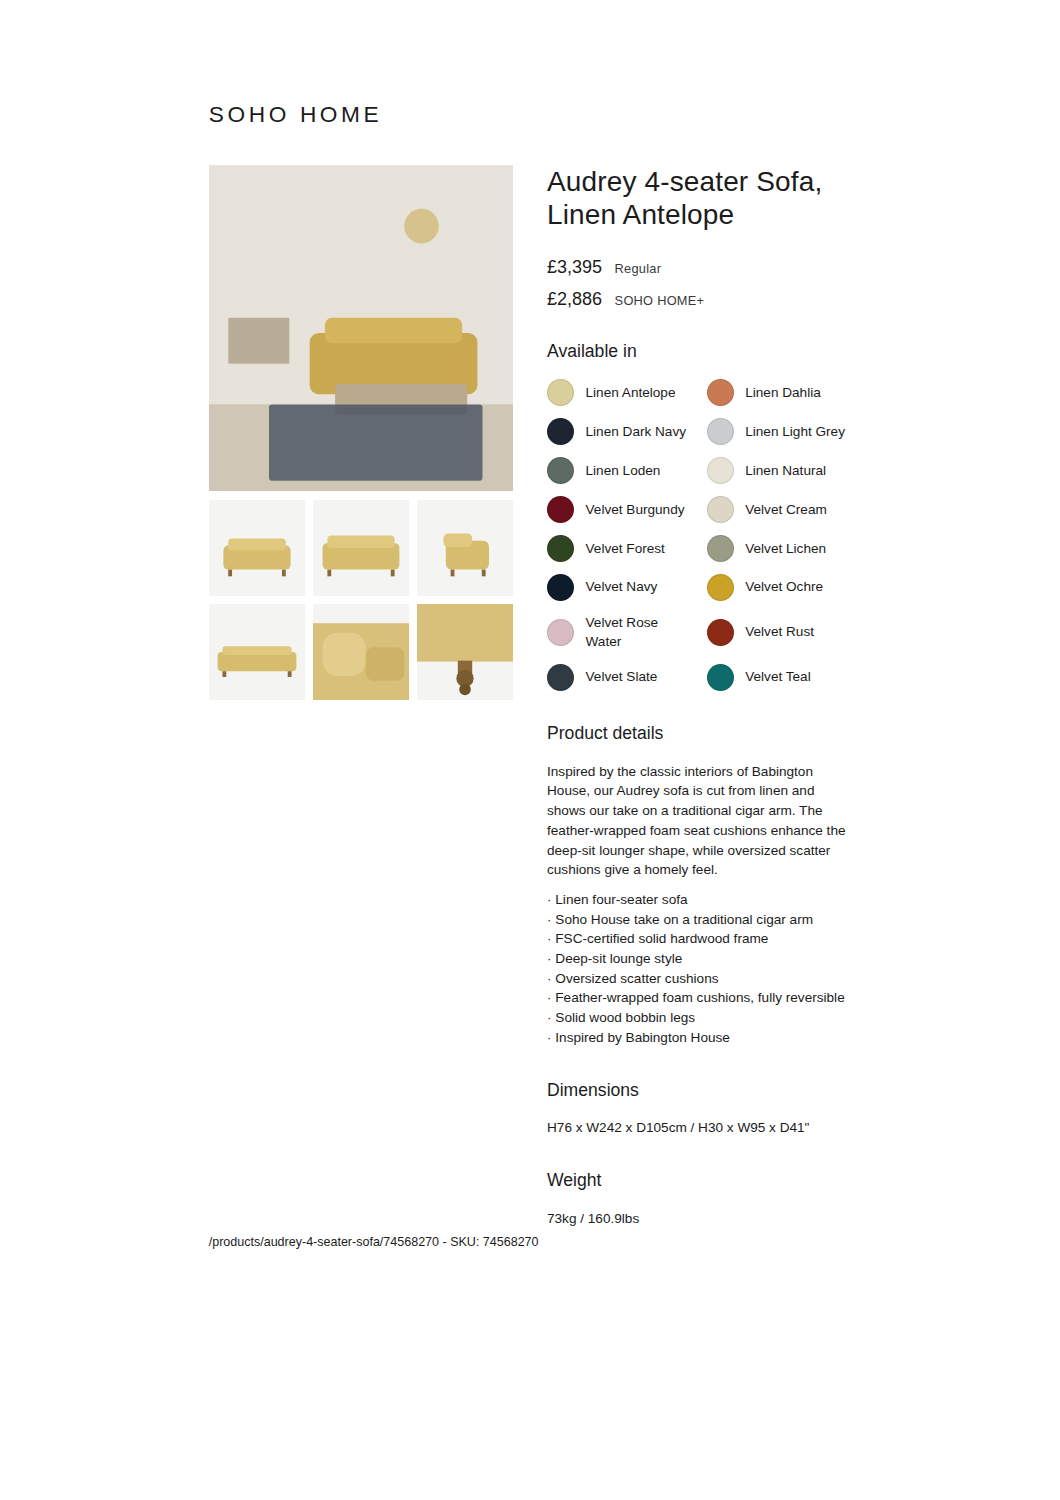SOHO HOME
Audrey 4-seater Sofa,
Linen Antelope
£3,395 Regular
£2,886 SOHO HOME+
Available in
Linen Antelope
Linen Dahlia
Linen Dark Navy
Linen Light Grey
Linen Loden
Linen Natural
Velvet Burgundy
Velvet Cream
Velvet Forest
Velvet Lichen
Velvet Navy
Velvet Ochre
Velvet Rose Water
Velvet Rust
Velvet Slate
Velvet Teal
Product details
Inspired by the classic interiors of Babington House, our Audrey sofa is cut from linen and shows our take on a traditional cigar arm. The feather-wrapped foam seat cushions enhance the deep-sit lounger shape, while oversized scatter cushions give a homely feel.
Linen four-seater sofa
Soho House take on a traditional cigar arm
FSC-certified solid hardwood frame
Deep-sit lounge style
Oversized scatter cushions
Feather-wrapped foam cushions, fully reversible
Solid wood bobbin legs
Inspired by Babington House
Dimensions
H76 x W242 x D105cm / H30 x W95 x D41"
Weight
73kg / 160.9lbs
/products/audrey-4-seater-sofa/74568270 - SKU: 74568270